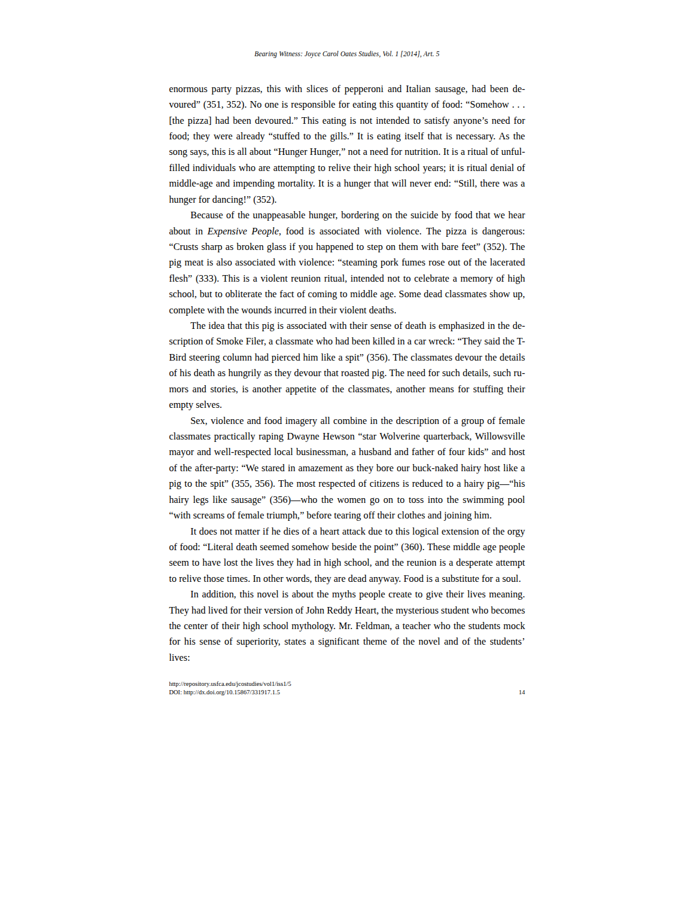Bearing Witness: Joyce Carol Oates Studies, Vol. 1 [2014], Art. 5
enormous party pizzas, this with slices of pepperoni and Italian sausage, had been devoured” (351, 352). No one is responsible for eating this quantity of food: “Somehow . . . [the pizza] had been devoured.” This eating is not intended to satisfy anyone’s need for food; they were already “stuffed to the gills.” It is eating itself that is necessary. As the song says, this is all about “Hunger Hunger,” not a need for nutrition. It is a ritual of unfulfilled individuals who are attempting to relive their high school years; it is ritual denial of middle-age and impending mortality. It is a hunger that will never end: “Still, there was a hunger for dancing!” (352).
Because of the unappeasable hunger, bordering on the suicide by food that we hear about in Expensive People, food is associated with violence. The pizza is dangerous: “Crusts sharp as broken glass if you happened to step on them with bare feet” (352). The pig meat is also associated with violence: “steaming pork fumes rose out of the lacerated flesh” (333). This is a violent reunion ritual, intended not to celebrate a memory of high school, but to obliterate the fact of coming to middle age. Some dead classmates show up, complete with the wounds incurred in their violent deaths.
The idea that this pig is associated with their sense of death is emphasized in the description of Smoke Filer, a classmate who had been killed in a car wreck: “They said the T-Bird steering column had pierced him like a spit” (356). The classmates devour the details of his death as hungrily as they devour that roasted pig. The need for such details, such rumors and stories, is another appetite of the classmates, another means for stuffing their empty selves.
Sex, violence and food imagery all combine in the description of a group of female classmates practically raping Dwayne Hewson “star Wolverine quarterback, Willowsville mayor and well-respected local businessman, a husband and father of four kids” and host of the after-party: “We stared in amazement as they bore our buck-naked hairy host like a pig to the spit” (355, 356). The most respected of citizens is reduced to a hairy pig—“his hairy legs like sausage” (356)—who the women go on to toss into the swimming pool “with screams of female triumph,” before tearing off their clothes and joining him.
It does not matter if he dies of a heart attack due to this logical extension of the orgy of food: “Literal death seemed somehow beside the point” (360). These middle age people seem to have lost the lives they had in high school, and the reunion is a desperate attempt to relive those times. In other words, they are dead anyway. Food is a substitute for a soul.
In addition, this novel is about the myths people create to give their lives meaning. They had lived for their version of John Reddy Heart, the mysterious student who becomes the center of their high school mythology. Mr. Feldman, a teacher who the students mock for his sense of superiority, states a significant theme of the novel and of the students’ lives:
http://repository.usfca.edu/jcostudies/vol1/iss1/5
DOI: http://dx.doi.org/10.15867/331917.1.5
14